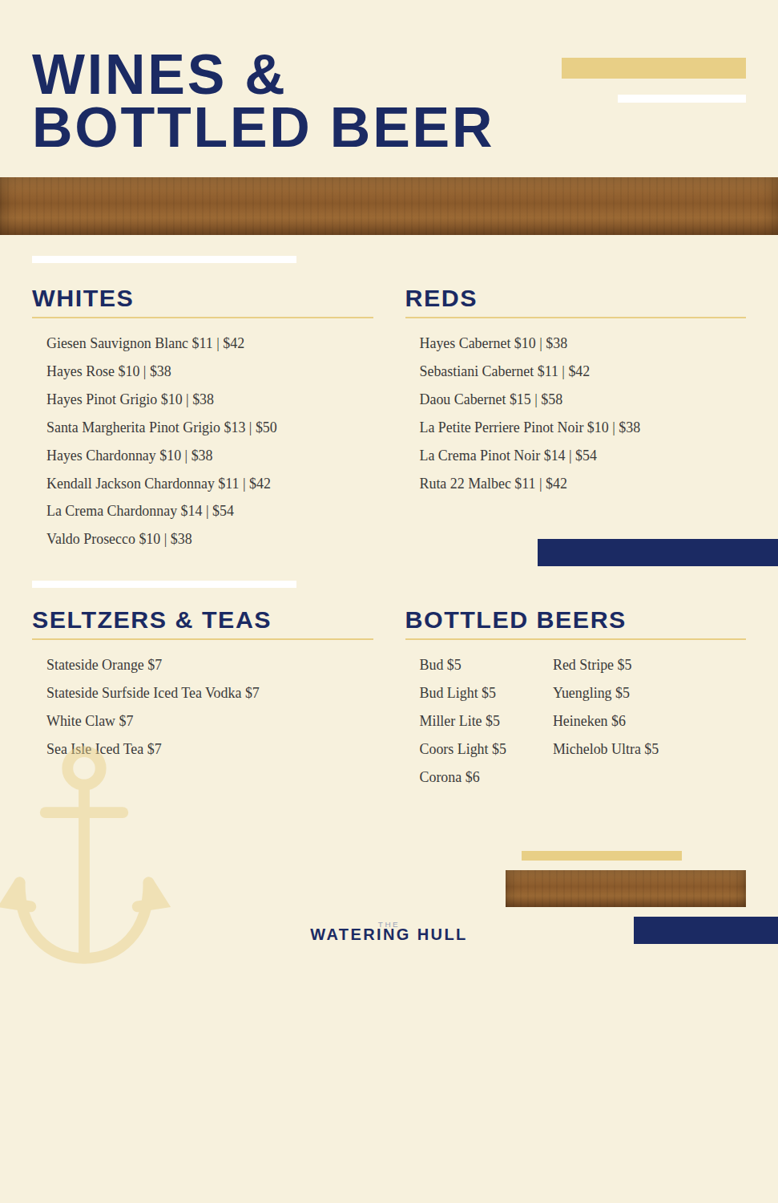Wines &
Bottled Beer
Whites
Giesen Sauvignon Blanc $11 | $42
Hayes Rose $10 | $38
Hayes Pinot Grigio $10 | $38
Santa Margherita Pinot Grigio $13 | $50
Hayes Chardonnay $10 | $38
Kendall Jackson Chardonnay $11 | $42
La Crema Chardonnay $14 | $54
Valdo Prosecco $10 | $38
Reds
Hayes Cabernet $10 | $38
Sebastiani Cabernet $11 | $42
Daou Cabernet $15 | $58
La Petite Perriere Pinot Noir $10 | $38
La Crema Pinot Noir $14 | $54
Ruta 22 Malbec $11 | $42
Seltzers & Teas
Stateside Orange $7
Stateside Surfside Iced Tea Vodka $7
White Claw $7
Sea Isle Iced Tea $7
Bottled Beers
Bud $5
Bud Light $5
Miller Lite $5
Coors Light $5
Corona $6
Red Stripe $5
Yuengling $5
Heineken $6
Michelob Ultra $5
THE Watering Hull